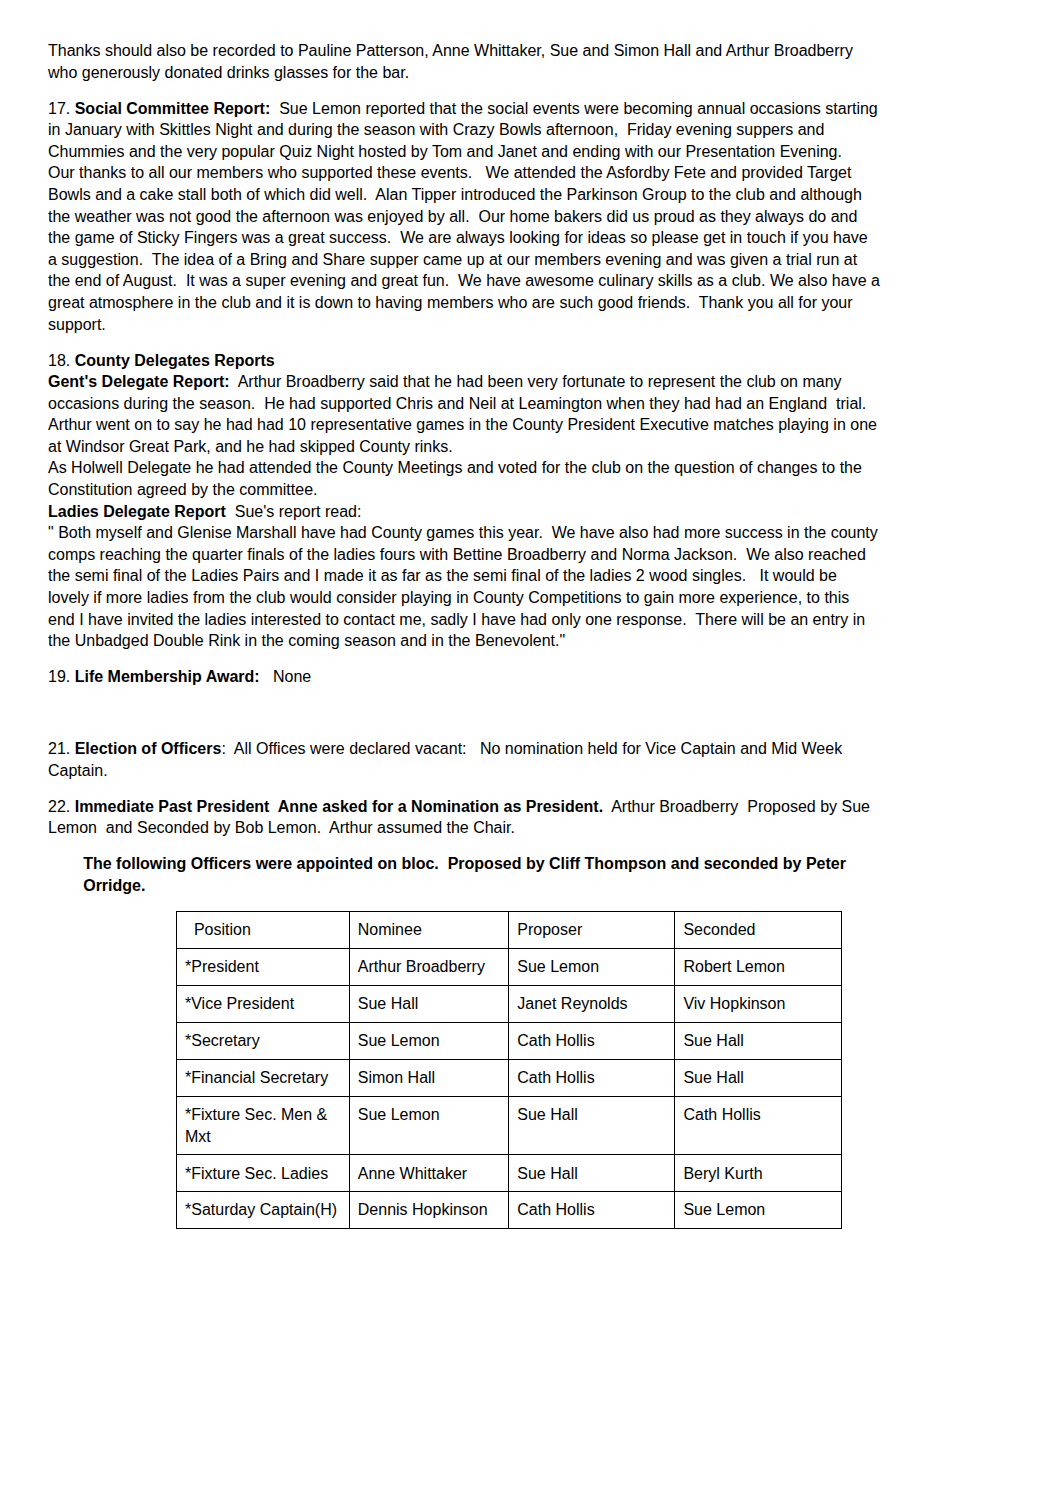Thanks should also be recorded to Pauline Patterson, Anne Whittaker, Sue and Simon Hall and Arthur Broadberry who generously donated drinks glasses for the bar.
17. Social Committee Report: Sue Lemon reported that the social events were becoming annual occasions starting in January with Skittles Night and during the season with Crazy Bowls afternoon, Friday evening suppers and Chummies and the very popular Quiz Night hosted by Tom and Janet and ending with our Presentation Evening. Our thanks to all our members who supported these events. We attended the Asfordby Fete and provided Target Bowls and a cake stall both of which did well. Alan Tipper introduced the Parkinson Group to the club and although the weather was not good the afternoon was enjoyed by all. Our home bakers did us proud as they always do and the game of Sticky Fingers was a great success. We are always looking for ideas so please get in touch if you have a suggestion. The idea of a Bring and Share supper came up at our members evening and was given a trial run at the end of August. It was a super evening and great fun. We have awesome culinary skills as a club. We also have a great atmosphere in the club and it is down to having members who are such good friends. Thank you all for your support.
18. County Delegates Reports
Gent's Delegate Report: Arthur Broadberry said that he had been very fortunate to represent the club on many occasions during the season. He had supported Chris and Neil at Leamington when they had had an England trial. Arthur went on to say he had had 10 representative games in the County President Executive matches playing in one at Windsor Great Park, and he had skipped County rinks.
As Holwell Delegate he had attended the County Meetings and voted for the club on the question of changes to the Constitution agreed by the committee.
Ladies Delegate Report Sue's report read:
" Both myself and Glenise Marshall have had County games this year. We have also had more success in the county comps reaching the quarter finals of the ladies fours with Bettine Broadberry and Norma Jackson. We also reached the semi final of the Ladies Pairs and I made it as far as the semi final of the ladies 2 wood singles. It would be lovely if more ladies from the club would consider playing in County Competitions to gain more experience, to this end I have invited the ladies interested to contact me, sadly I have had only one response. There will be an entry in the Unbadged Double Rink in the coming season and in the Benevolent."
19. Life Membership Award: None
21. Election of Officers: All Offices were declared vacant: No nomination held for Vice Captain and Mid Week Captain.
22. Immediate Past President Anne asked for a Nomination as President. Arthur Broadberry Proposed by Sue Lemon and Seconded by Bob Lemon. Arthur assumed the Chair.
The following Officers were appointed on bloc. Proposed by Cliff Thompson and seconded by Peter Orridge.
| Position | Nominee | Proposer | Seconded |
| *President | Arthur Broadberry | Sue Lemon | Robert Lemon |
| *Vice President | Sue Hall | Janet Reynolds | Viv Hopkinson |
| *Secretary | Sue Lemon | Cath Hollis | Sue Hall |
| *Financial Secretary | Simon Hall | Cath Hollis | Sue Hall |
| *Fixture Sec. Men & Mxt | Sue Lemon | Sue Hall | Cath Hollis |
| *Fixture Sec. Ladies | Anne Whittaker | Sue Hall | Beryl Kurth |
| *Saturday Captain(H) | Dennis Hopkinson | Cath Hollis | Sue Lemon |